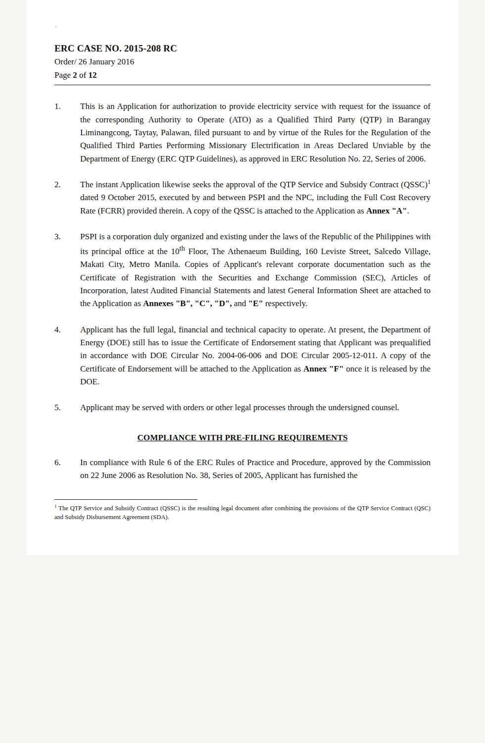'
ERC CASE NO. 2015-208 RC
Order/ 26 January 2016
Page 2 of 12
1. This is an Application for authorization to provide electricity service with request for the issuance of the corresponding Authority to Operate (ATO) as a Qualified Third Party (QTP) in Barangay Liminangcong, Taytay, Palawan, filed pursuant to and by virtue of the Rules for the Regulation of the Qualified Third Parties Performing Missionary Electrification in Areas Declared Unviable by the Department of Energy (ERC QTP Guidelines), as approved in ERC Resolution No. 22, Series of 2006.
2. The instant Application likewise seeks the approval of the QTP Service and Subsidy Contract (QSSC)1 dated 9 October 2015, executed by and between PSPI and the NPC, including the Full Cost Recovery Rate (FCRR) provided therein. A copy of the QSSC is attached to the Application as Annex "A".
3. PSPI is a corporation duly organized and existing under the laws of the Republic of the Philippines with its principal office at the 10th Floor, The Athenaeum Building, 160 Leviste Street, Salcedo Village, Makati City, Metro Manila. Copies of Applicant's relevant corporate documentation such as the Certificate of Registration with the Securities and Exchange Commission (SEC), Articles of Incorporation, latest Audited Financial Statements and latest General Information Sheet are attached to the Application as Annexes "B", "C", "D", and "E" respectively.
4. Applicant has the full legal, financial and technical capacity to operate. At present, the Department of Energy (DOE) still has to issue the Certificate of Endorsement stating that Applicant was prequalified in accordance with DOE Circular No. 2004-06-006 and DOE Circular 2005-12-011. A copy of the Certificate of Endorsement will be attached to the Application as Annex "F" once it is released by the DOE.
5. Applicant may be served with orders or other legal processes through the undersigned counsel.
COMPLIANCE WITH PRE-FILING REQUIREMENTS
6. In compliance with Rule 6 of the ERC Rules of Practice and Procedure, approved by the Commission on 22 June 2006 as Resolution No. 38, Series of 2005, Applicant has furnished the
1 The QTP Service and Subsidy Contract (QSSC) is the resulting legal document after combining the provisions of the QTP Service Contract (QSC) and Subsidy Disbursement Agreement (SDA).